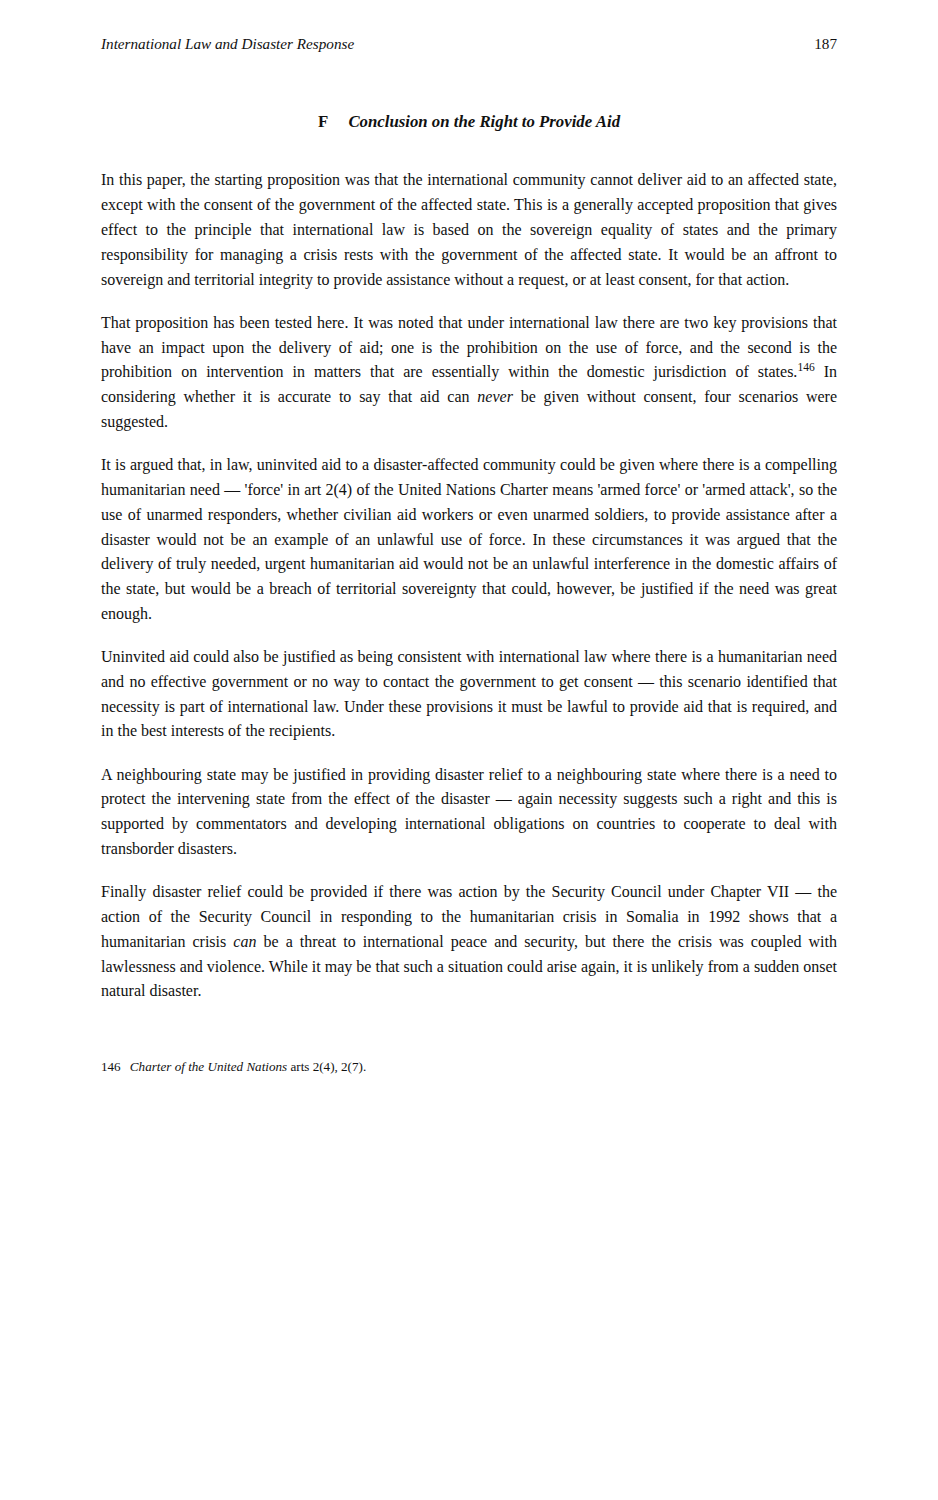International Law and Disaster Response 187
FConclusion on the Right to Provide Aid
In this paper, the starting proposition was that the international community cannot deliver aid to an affected state, except with the consent of the government of the affected state. This is a generally accepted proposition that gives effect to the principle that international law is based on the sovereign equality of states and the primary responsibility for managing a crisis rests with the government of the affected state. It would be an affront to sovereign and territorial integrity to provide assistance without a request, or at least consent, for that action.
That proposition has been tested here. It was noted that under international law there are two key provisions that have an impact upon the delivery of aid; one is the prohibition on the use of force, and the second is the prohibition on intervention in matters that are essentially within the domestic jurisdiction of states.146 In considering whether it is accurate to say that aid can never be given without consent, four scenarios were suggested.
It is argued that, in law, uninvited aid to a disaster-affected community could be given where there is a compelling humanitarian need — 'force' in art 2(4) of the United Nations Charter means 'armed force' or 'armed attack', so the use of unarmed responders, whether civilian aid workers or even unarmed soldiers, to provide assistance after a disaster would not be an example of an unlawful use of force. In these circumstances it was argued that the delivery of truly needed, urgent humanitarian aid would not be an unlawful interference in the domestic affairs of the state, but would be a breach of territorial sovereignty that could, however, be justified if the need was great enough.
Uninvited aid could also be justified as being consistent with international law where there is a humanitarian need and no effective government or no way to contact the government to get consent — this scenario identified that necessity is part of international law. Under these provisions it must be lawful to provide aid that is required, and in the best interests of the recipients.
A neighbouring state may be justified in providing disaster relief to a neighbouring state where there is a need to protect the intervening state from the effect of the disaster — again necessity suggests such a right and this is supported by commentators and developing international obligations on countries to cooperate to deal with transborder disasters.
Finally disaster relief could be provided if there was action by the Security Council under Chapter VII — the action of the Security Council in responding to the humanitarian crisis in Somalia in 1992 shows that a humanitarian crisis can be a threat to international peace and security, but there the crisis was coupled with lawlessness and violence. While it may be that such a situation could arise again, it is unlikely from a sudden onset natural disaster.
146 Charter of the United Nations arts 2(4), 2(7).